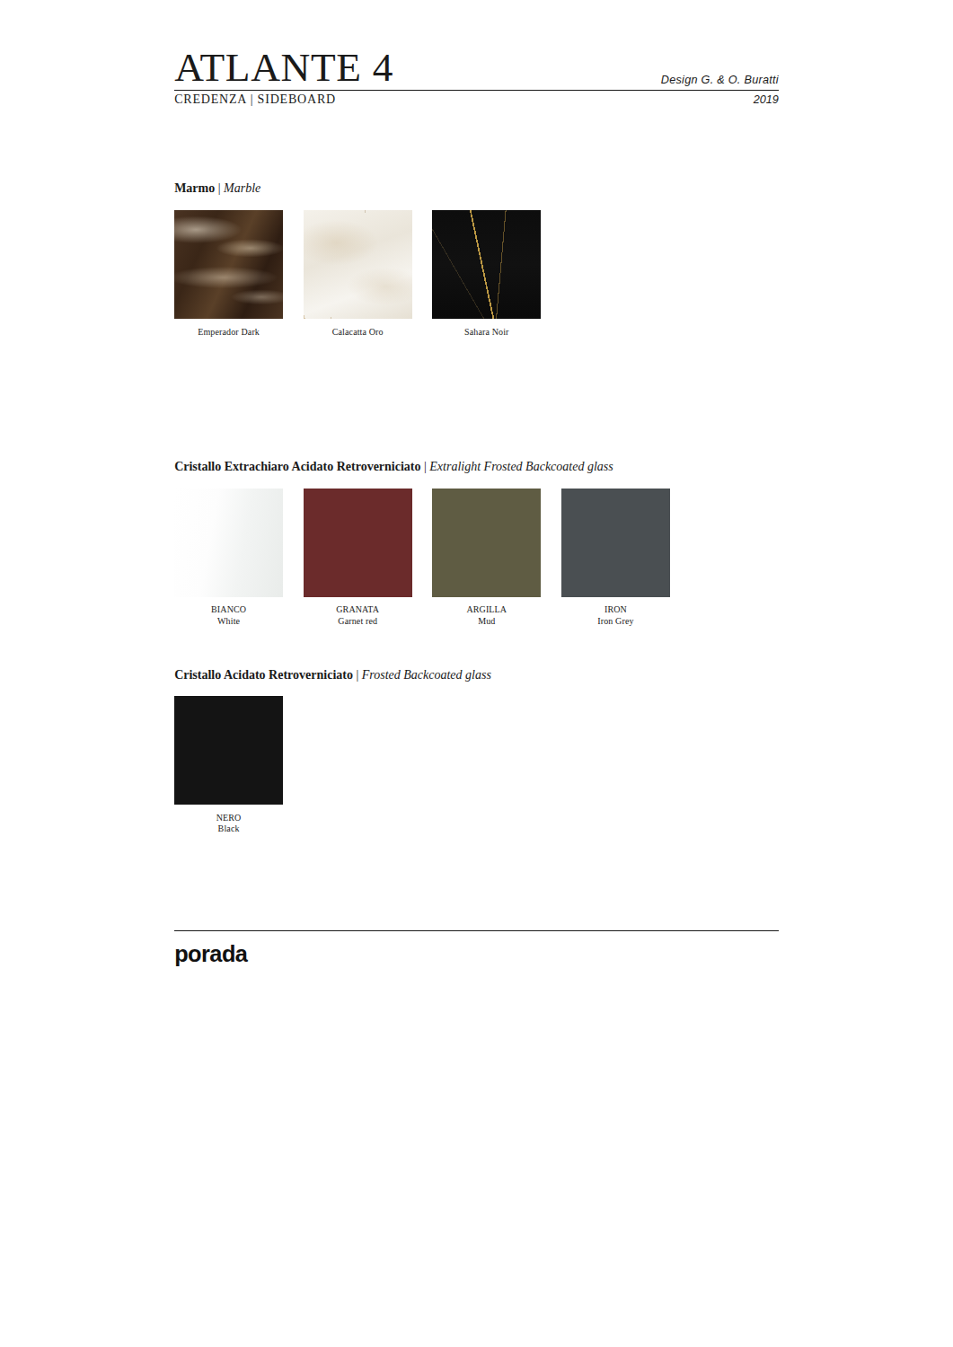ATLANTE 4
Design G. & O. Buratti
CREDENZA | SIDEBOARD
2019
Marmo | Marble
Emperador Dark
Calacatta Oro
Sahara Noir
Cristallo Extrachiaro Acidato Retroverniciato | Extralight Frosted Backcoated glass
BIANCO White
GRANATA Garnet red
ARGILLA Mud
IRON Iron Grey
Cristallo Acidato Retroverniciato | Frosted Backcoated glass
NERO Black
porada